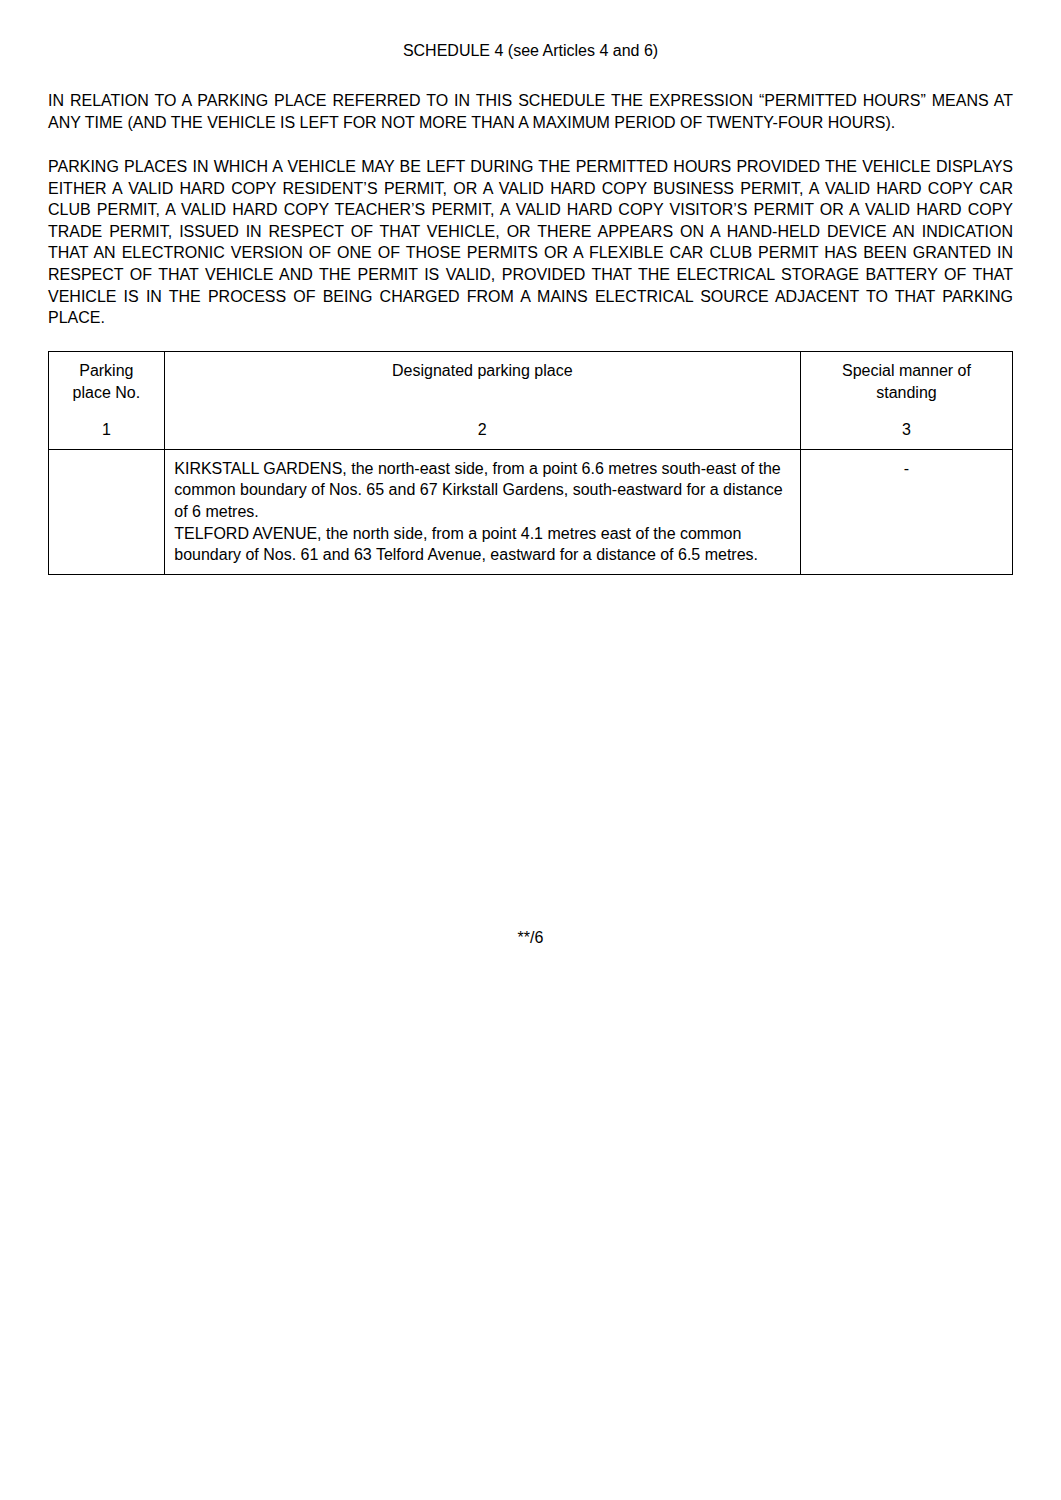SCHEDULE 4 (see Articles 4 and 6)
IN RELATION TO A PARKING PLACE REFERRED TO IN THIS SCHEDULE THE EXPRESSION “PERMITTED HOURS” MEANS AT ANY TIME (AND THE VEHICLE IS LEFT FOR NOT MORE THAN A MAXIMUM PERIOD OF TWENTY-FOUR HOURS).
PARKING PLACES IN WHICH A VEHICLE MAY BE LEFT DURING THE PERMITTED HOURS PROVIDED THE VEHICLE DISPLAYS EITHER A VALID HARD COPY RESIDENT’S PERMIT, OR A VALID HARD COPY BUSINESS PERMIT, A VALID HARD COPY CAR CLUB PERMIT, A VALID HARD COPY TEACHER’S PERMIT, A VALID HARD COPY VISITOR’S PERMIT OR A VALID HARD COPY TRADE PERMIT, ISSUED IN RESPECT OF THAT VEHICLE, OR THERE APPEARS ON A HAND-HELD DEVICE AN INDICATION THAT AN ELECTRONIC VERSION OF ONE OF THOSE PERMITS OR A FLEXIBLE CAR CLUB PERMIT HAS BEEN GRANTED IN RESPECT OF THAT VEHICLE AND THE PERMIT IS VALID, PROVIDED THAT THE ELECTRICAL STORAGE BATTERY OF THAT VEHICLE IS IN THE PROCESS OF BEING CHARGED FROM A MAINS ELECTRICAL SOURCE ADJACENT TO THAT PARKING PLACE.
| Parking place No. | Designated parking place | Special manner of standing |
| --- | --- | --- |
| 1 | 2 | 3 |
| | KIRKSTALL GARDENS, the north-east side, from a point 6.6 metres south-east of the common boundary of Nos. 65 and 67 Kirkstall Gardens, south-eastward for a distance of 6 metres. TELFORD AVENUE, the north side, from a point 4.1 metres east of the common boundary of Nos. 61 and 63 Telford Avenue, eastward for a distance of 6.5 metres. | - |
**/6